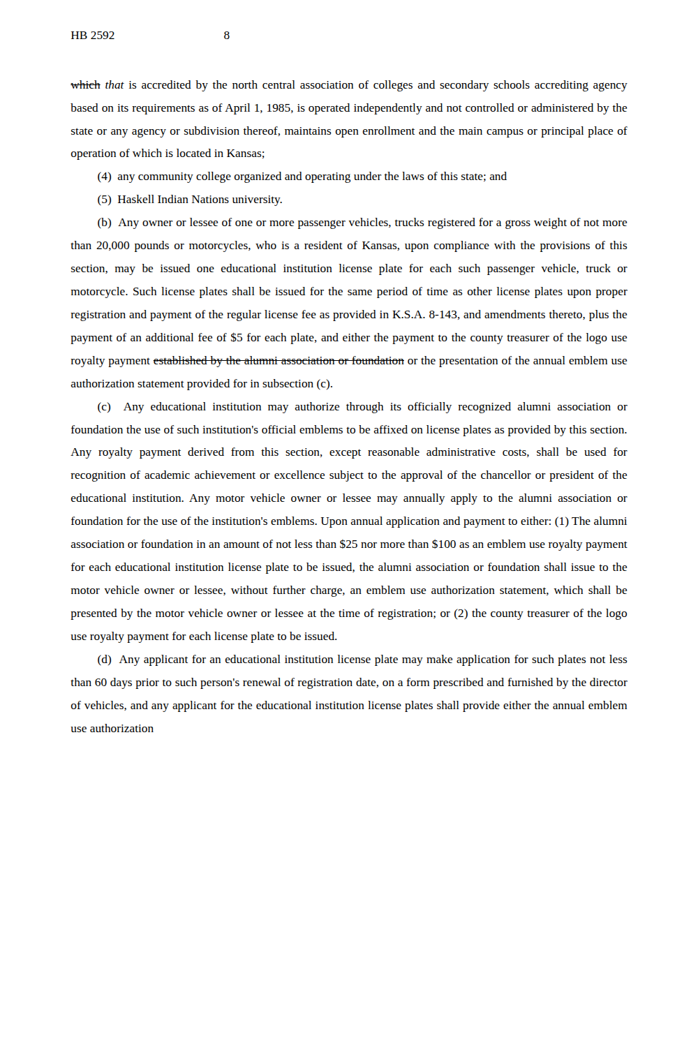HB 2592 8
which that is accredited by the north central association of colleges and secondary schools accrediting agency based on its requirements as of April 1, 1985, is operated independently and not controlled or administered by the state or any agency or subdivision thereof, maintains open enrollment and the main campus or principal place of operation of which is located in Kansas;
(4) any community college organized and operating under the laws of this state; and
(5) Haskell Indian Nations university.
(b) Any owner or lessee of one or more passenger vehicles, trucks registered for a gross weight of not more than 20,000 pounds or motorcycles, who is a resident of Kansas, upon compliance with the provisions of this section, may be issued one educational institution license plate for each such passenger vehicle, truck or motorcycle. Such license plates shall be issued for the same period of time as other license plates upon proper registration and payment of the regular license fee as provided in K.S.A. 8-143, and amendments thereto, plus the payment of an additional fee of $5 for each plate, and either the payment to the county treasurer of the logo use royalty payment established by the alumni association or foundation or the presentation of the annual emblem use authorization statement provided for in subsection (c).
(c) Any educational institution may authorize through its officially recognized alumni association or foundation the use of such institution's official emblems to be affixed on license plates as provided by this section. Any royalty payment derived from this section, except reasonable administrative costs, shall be used for recognition of academic achievement or excellence subject to the approval of the chancellor or president of the educational institution. Any motor vehicle owner or lessee may annually apply to the alumni association or foundation for the use of the institution's emblems. Upon annual application and payment to either: (1) The alumni association or foundation in an amount of not less than $25 nor more than $100 as an emblem use royalty payment for each educational institution license plate to be issued, the alumni association or foundation shall issue to the motor vehicle owner or lessee, without further charge, an emblem use authorization statement, which shall be presented by the motor vehicle owner or lessee at the time of registration; or (2) the county treasurer of the logo use royalty payment for each license plate to be issued.
(d) Any applicant for an educational institution license plate may make application for such plates not less than 60 days prior to such person's renewal of registration date, on a form prescribed and furnished by the director of vehicles, and any applicant for the educational institution license plates shall provide either the annual emblem use authorization